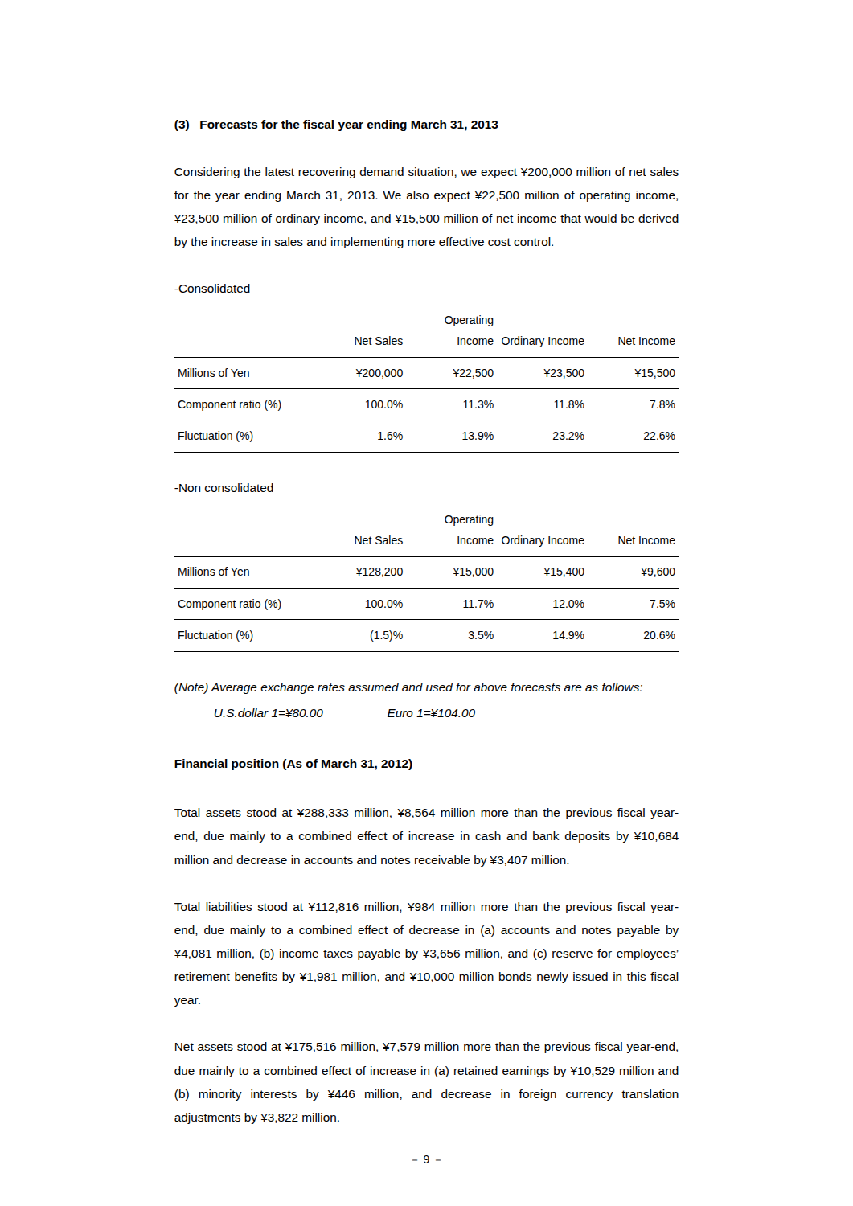(3) Forecasts for the fiscal year ending March 31, 2013
Considering the latest recovering demand situation, we expect ¥200,000 million of net sales for the year ending March 31, 2013. We also expect ¥22,500 million of operating income, ¥23,500 million of ordinary income, and ¥15,500 million of net income that would be derived by the increase in sales and implementing more effective cost control.
-Consolidated
| | Net Sales | Operating Income | Ordinary Income | Net Income |
| --- | --- | --- | --- | --- |
| Millions of Yen | ¥200,000 | ¥22,500 | ¥23,500 | ¥15,500 |
| Component ratio (%) | 100.0% | 11.3% | 11.8% | 7.8% |
| Fluctuation (%) | 1.6% | 13.9% | 23.2% | 22.6% |
-Non consolidated
| | Net Sales | Operating Income | Ordinary Income | Net Income |
| --- | --- | --- | --- | --- |
| Millions of Yen | ¥128,200 | ¥15,000 | ¥15,400 | ¥9,600 |
| Component ratio (%) | 100.0% | 11.7% | 12.0% | 7.5% |
| Fluctuation (%) | (1.5)% | 3.5% | 14.9% | 20.6% |
(Note) Average exchange rates assumed and used for above forecasts are as follows:
U.S.dollar 1=¥80.00 Euro 1=¥104.00
Financial position (As of March 31, 2012)
Total assets stood at ¥288,333 million, ¥8,564 million more than the previous fiscal year-end, due mainly to a combined effect of increase in cash and bank deposits by ¥10,684 million and decrease in accounts and notes receivable by ¥3,407 million.
Total liabilities stood at ¥112,816 million, ¥984 million more than the previous fiscal year-end, due mainly to a combined effect of decrease in (a) accounts and notes payable by ¥4,081 million, (b) income taxes payable by ¥3,656 million, and (c) reserve for employees’ retirement benefits by ¥1,981 million, and ¥10,000 million bonds newly issued in this fiscal year.
Net assets stood at ¥175,516 million, ¥7,579 million more than the previous fiscal year-end, due mainly to a combined effect of increase in (a) retained earnings by ¥10,529 million and (b) minority interests by ¥446 million, and decrease in foreign currency translation adjustments by ¥3,822 million.
－ 9 －